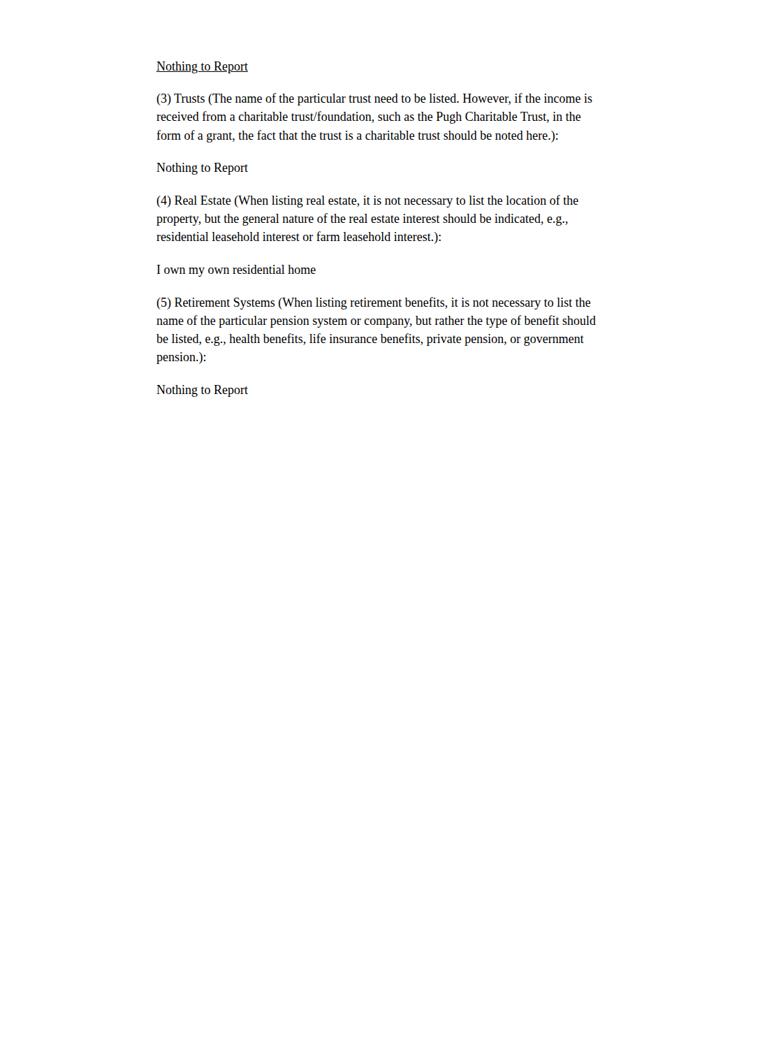Nothing to Report
(3) Trusts (The name of the particular trust need to be listed. However, if the income is received from a charitable trust/foundation, such as the Pugh Charitable Trust, in the form of a grant, the fact that the trust is a charitable trust should be noted here.):
Nothing to Report
(4) Real Estate (When listing real estate, it is not necessary to list the location of the property, but the general nature of the real estate interest should be indicated, e.g., residential leasehold interest or farm leasehold interest.):
I own my own residential home
(5) Retirement Systems (When listing retirement benefits, it is not necessary to list the name of the particular pension system or company, but rather the type of benefit should be listed, e.g., health benefits, life insurance benefits, private pension, or government pension.):
Nothing to Report